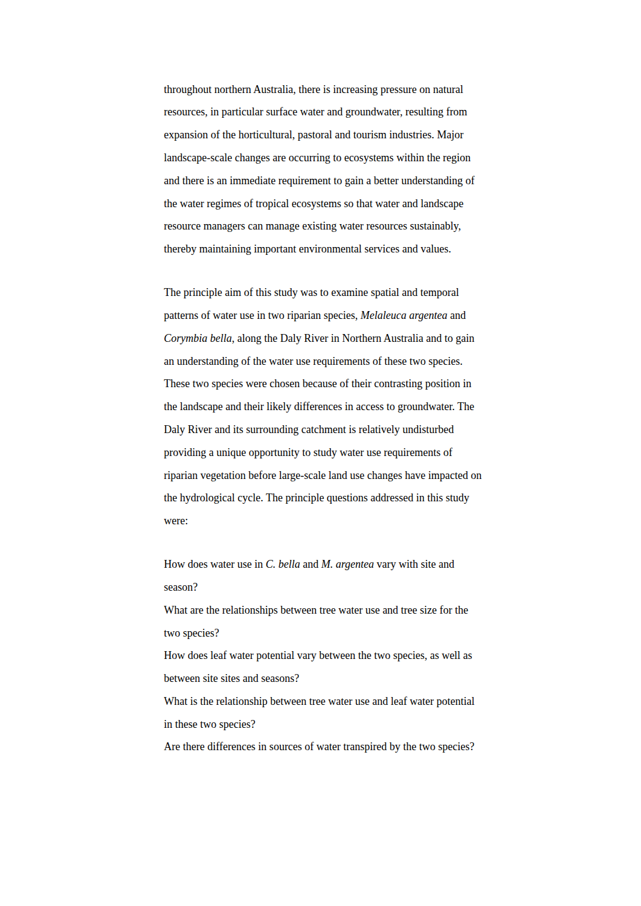throughout northern Australia, there is increasing pressure on natural resources, in particular surface water and groundwater, resulting from expansion of the horticultural, pastoral and tourism industries. Major landscape-scale changes are occurring to ecosystems within the region and there is an immediate requirement to gain a better understanding of the water regimes of tropical ecosystems so that water and landscape resource managers can manage existing water resources sustainably, thereby maintaining important environmental services and values.
The principle aim of this study was to examine spatial and temporal patterns of water use in two riparian species, Melaleuca argentea and Corymbia bella, along the Daly River in Northern Australia and to gain an understanding of the water use requirements of these two species. These two species were chosen because of their contrasting position in the landscape and their likely differences in access to groundwater. The Daly River and its surrounding catchment is relatively undisturbed providing a unique opportunity to study water use requirements of riparian vegetation before large-scale land use changes have impacted on the hydrological cycle. The principle questions addressed in this study were:
How does water use in C. bella and M. argentea vary with site and season?
What are the relationships between tree water use and tree size for the two species?
How does leaf water potential vary between the two species, as well as between site sites and seasons?
What is the relationship between tree water use and leaf water potential in these two species?
Are there differences in sources of water transpired by the two species?